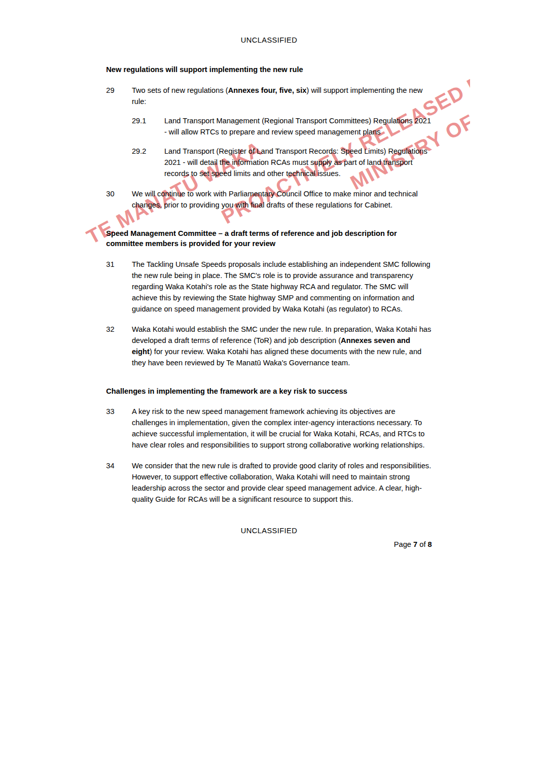TE MANATŪ WAKA
PROACTIVELY RELEASED BY
MINISTRY OF TRANSPORT
UNCLASSIFIED
New regulations will support implementing the new rule
29
Two sets of new regulations (Annexes four, five, six) will support implementing the new rule:
29.1
Land Transport Management (Regional Transport Committees) Regulations 2021 - will allow RTCs to prepare and review speed management plans
29.2
Land Transport (Register of Land Transport Records: Speed Limits) Regulations 2021 - will detail the information RCAs must supply as part of land transport records to set speed limits and other technical issues.
30
We will continue to work with Parliamentary Council Office to make minor and technical changes, prior to providing you with final drafts of these regulations for Cabinet.
Speed Management Committee – a draft terms of reference and job description for committee members is provided for your review
31
The Tackling Unsafe Speeds proposals include establishing an independent SMC following the new rule being in place. The SMC's role is to provide assurance and transparency regarding Waka Kotahi's role as the State highway RCA and regulator. The SMC will achieve this by reviewing the State highway SMP and commenting on information and guidance on speed management provided by Waka Kotahi (as regulator) to RCAs.
32
Waka Kotahi would establish the SMC under the new rule. In preparation, Waka Kotahi has developed a draft terms of reference (ToR) and job description (Annexes seven and eight) for your review. Waka Kotahi has aligned these documents with the new rule, and they have been reviewed by Te Manatū Waka's Governance team.
Challenges in implementing the framework are a key risk to success
33
A key risk to the new speed management framework achieving its objectives are challenges in implementation, given the complex inter-agency interactions necessary. To achieve successful implementation, it will be crucial for Waka Kotahi, RCAs, and RTCs to have clear roles and responsibilities to support strong collaborative working relationships.
34
We consider that the new rule is drafted to provide good clarity of roles and responsibilities. However, to support effective collaboration, Waka Kotahi will need to maintain strong leadership across the sector and provide clear speed management advice. A clear, high-quality Guide for RCAs will be a significant resource to support this.
UNCLASSIFIED
Page 7 of 8